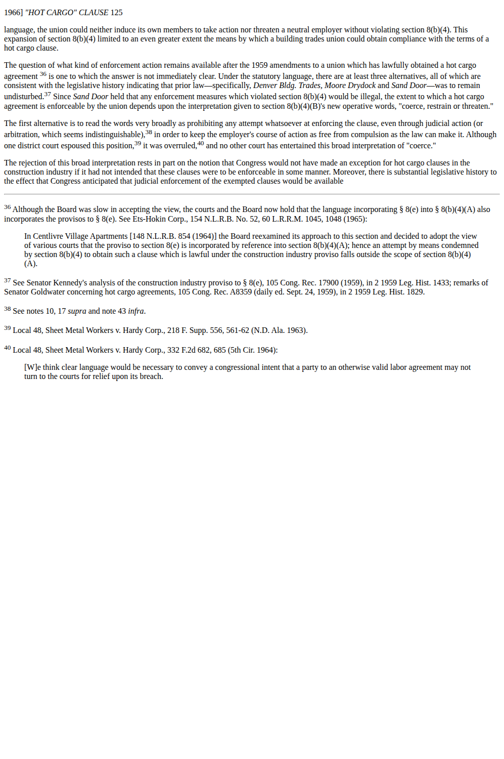1966] "HOT CARGO" CLAUSE 125
language, the union could neither induce its own members to take action nor threaten a neutral employer without violating section 8(b)(4). This expansion of section 8(b)(4) limited to an even greater extent the means by which a building trades union could obtain compliance with the terms of a hot cargo clause.
The question of what kind of enforcement action remains available after the 1959 amendments to a union which has lawfully obtained a hot cargo agreement 36 is one to which the answer is not immediately clear. Under the statutory language, there are at least three alternatives, all of which are consistent with the legislative history indicating that prior law—specifically, Denver Bldg. Trades, Moore Drydock and Sand Door—was to remain undisturbed.37 Since Sand Door held that any enforcement measures which violated section 8(b)(4) would be illegal, the extent to which a hot cargo agreement is enforceable by the union depends upon the interpretation given to section 8(b)(4)(B)'s new operative words, "coerce, restrain or threaten."
The first alternative is to read the words very broadly as prohibiting any attempt whatsoever at enforcing the clause, even through judicial action (or arbitration, which seems indistinguishable),38 in order to keep the employer's course of action as free from compulsion as the law can make it. Although one district court espoused this position,39 it was overruled,40 and no other court has entertained this broad interpretation of "coerce."
The rejection of this broad interpretation rests in part on the notion that Congress would not have made an exception for hot cargo clauses in the construction industry if it had not intended that these clauses were to be enforceable in some manner. Moreover, there is substantial legislative history to the effect that Congress anticipated that judicial enforcement of the exempted clauses would be available
36 Although the Board was slow in accepting the view, the courts and the Board now hold that the language incorporating § 8(e) into § 8(b)(4)(A) also incorporates the provisos to § 8(e). See Ets-Hokin Corp., 154 N.L.R.B. No. 52, 60 L.R.R.M. 1045, 1048 (1965):
In Centlivre Village Apartments [148 N.L.R.B. 854 (1964)] the Board reexamined its approach to this section and decided to adopt the view of various courts that the proviso to section 8(e) is incorporated by reference into section 8(b)(4)(A); hence an attempt by means condemned by section 8(b)(4) to obtain such a clause which is lawful under the construction industry proviso falls outside the scope of section 8(b)(4)(A).
37 See Senator Kennedy's analysis of the construction industry proviso to § 8(e), 105 Cong. Rec. 17900 (1959), in 2 1959 Leg. Hist. 1433; remarks of Senator Goldwater concerning hot cargo agreements, 105 Cong. Rec. A8359 (daily ed. Sept. 24, 1959), in 2 1959 Leg. Hist. 1829.
38 See notes 10, 17 supra and note 43 infra.
39 Local 48, Sheet Metal Workers v. Hardy Corp., 218 F. Supp. 556, 561-62 (N.D. Ala. 1963).
40 Local 48, Sheet Metal Workers v. Hardy Corp., 332 F.2d 682, 685 (5th Cir. 1964):
[W]e think clear language would be necessary to convey a congressional intent that a party to an otherwise valid labor agreement may not turn to the courts for relief upon its breach.